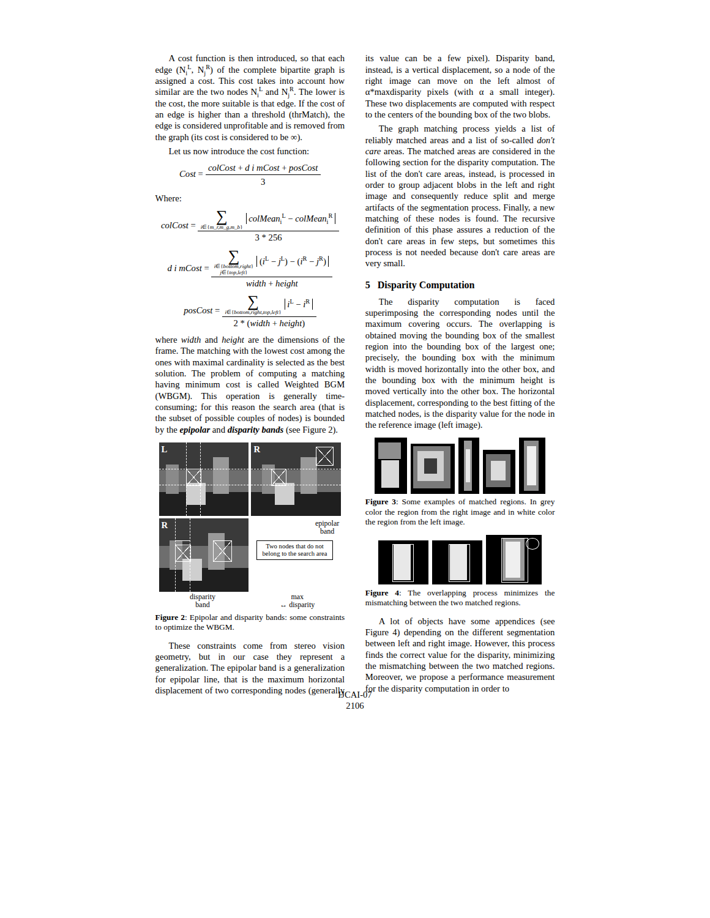A cost function is then introduced, so that each edge (NiL, NjR) of the complete bipartite graph is assigned a cost. This cost takes into account how similar are the two nodes NiL and NjR. The lower is the cost, the more suitable is that edge. If the cost of an edge is higher than a threshold (thrMatch), the edge is considered unprofitable and is removed from the graph (its cost is considered to be ∞).
Let us now introduce the cost function:
Cost = colCost + d i mCost + posCost 3
Where:
colCost = ∑ i∈{m_r,m_g,m_b} colMeaniL − colMeaniR 3 * 256
d i mCost = ∑ i∈{bottom,right}
j∈{top,left} (iL − jL) − (iR − jR) width + height
posCost = ∑ i∈{bottom,right,top,left} iL − iR 2 * (width + height)
where width and height are the dimensions of the frame. The matching with the lowest cost among the ones with maximal cardinality is selected as the best solution. The problem of computing a matching having minimum cost is called Weighted BGM (WBGM). This operation is generally time-consuming; for this reason the search area (that is the subset of possible couples of nodes) is bounded by the epipolar and disparity bands (see Figure 2).
L
R
R
Two nodes that do not belong to the search area
epipolar
band
disparity
band
max
↔ disparity
Figure 2: Epipolar and disparity bands: some constraints to optimize the WBGM.
These constraints come from stereo vision geometry, but in our case they represent a generalization. The epipolar band is a generalization for epipolar line, that is the maximum horizontal displacement of two corresponding nodes (generally its value can be a few pixel). Disparity band, instead, is a vertical displacement, so a node of the right image can move on the left almost of α*maxdisparity pixels (with α a small integer). These two displacements are computed with respect to the centers of the bounding box of the two blobs.
The graph matching process yields a list of reliably matched areas and a list of so-called don't care areas. The matched areas are considered in the following section for the disparity computation. The list of the don't care areas, instead, is processed in order to group adjacent blobs in the left and right image and consequently reduce split and merge artifacts of the segmentation process. Finally, a new matching of these nodes is found. The recursive definition of this phase assures a reduction of the don't care areas in few steps, but sometimes this process is not needed because don't care areas are very small.
5 Disparity Computation
The disparity computation is faced superimposing the corresponding nodes until the maximum covering occurs. The overlapping is obtained moving the bounding box of the smallest region into the bounding box of the largest one; precisely, the bounding box with the minimum width is moved horizontally into the other box, and the bounding box with the minimum height is moved vertically into the other box. The horizontal displacement, corresponding to the best fitting of the matched nodes, is the disparity value for the node in the reference image (left image).
Figure 3: Some examples of matched regions. In grey color the region from the right image and in white color the region from the left image.
Figure 4: The overlapping process minimizes the mismatching between the two matched regions.
A lot of objects have some appendices (see Figure 4) depending on the different segmentation between left and right image. However, this process finds the correct value for the disparity, minimizing the mismatching between the two matched regions. Moreover, we propose a performance measurement for the disparity computation in order to
IJCAI-07
2106